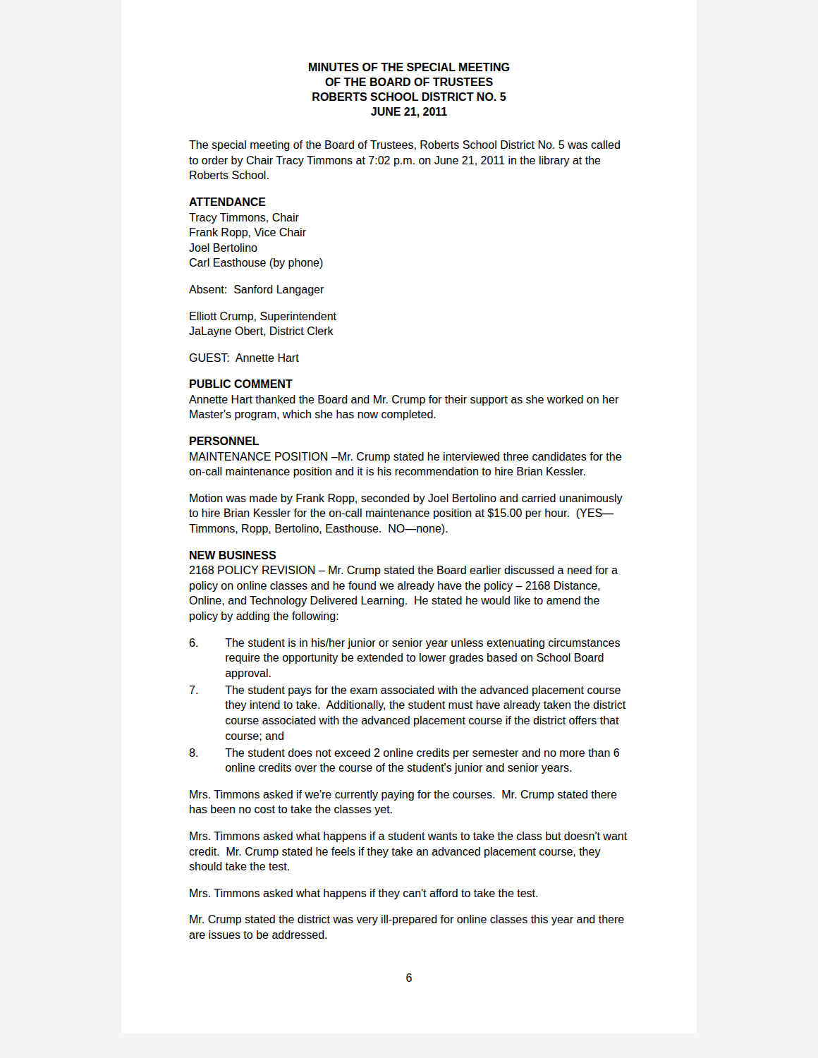MINUTES OF THE SPECIAL MEETING
OF THE BOARD OF TRUSTEES
ROBERTS SCHOOL DISTRICT NO. 5
JUNE 21, 2011
The special meeting of the Board of Trustees, Roberts School District No. 5 was called to order by Chair Tracy Timmons at 7:02 p.m. on June 21, 2011 in the library at the Roberts School.
Attendance
Tracy Timmons, Chair
Frank Ropp, Vice Chair
Joel Bertolino
Carl Easthouse (by phone)
Absent: Sanford Langager
Elliott Crump, Superintendent
JaLayne Obert, District Clerk
GUEST: Annette Hart
Public Comment
Annette Hart thanked the Board and Mr. Crump for their support as she worked on her Master's program, which she has now completed.
Personnel
MAINTENANCE POSITION –Mr. Crump stated he interviewed three candidates for the on-call maintenance position and it is his recommendation to hire Brian Kessler.
Motion was made by Frank Ropp, seconded by Joel Bertolino and carried unanimously to hire Brian Kessler for the on-call maintenance position at $15.00 per hour. (YES—Timmons, Ropp, Bertolino, Easthouse. NO—none).
New Business
2168 POLICY REVISION – Mr. Crump stated the Board earlier discussed a need for a policy on online classes and he found we already have the policy – 2168 Distance, Online, and Technology Delivered Learning. He stated he would like to amend the policy by adding the following:
6. The student is in his/her junior or senior year unless extenuating circumstances require the opportunity be extended to lower grades based on School Board approval.
7. The student pays for the exam associated with the advanced placement course they intend to take. Additionally, the student must have already taken the district course associated with the advanced placement course if the district offers that course; and
8. The student does not exceed 2 online credits per semester and no more than 6 online credits over the course of the student's junior and senior years.
Mrs. Timmons asked if we're currently paying for the courses. Mr. Crump stated there has been no cost to take the classes yet.
Mrs. Timmons asked what happens if a student wants to take the class but doesn't want credit. Mr. Crump stated he feels if they take an advanced placement course, they should take the test.
Mrs. Timmons asked what happens if they can't afford to take the test.
Mr. Crump stated the district was very ill-prepared for online classes this year and there are issues to be addressed.
6